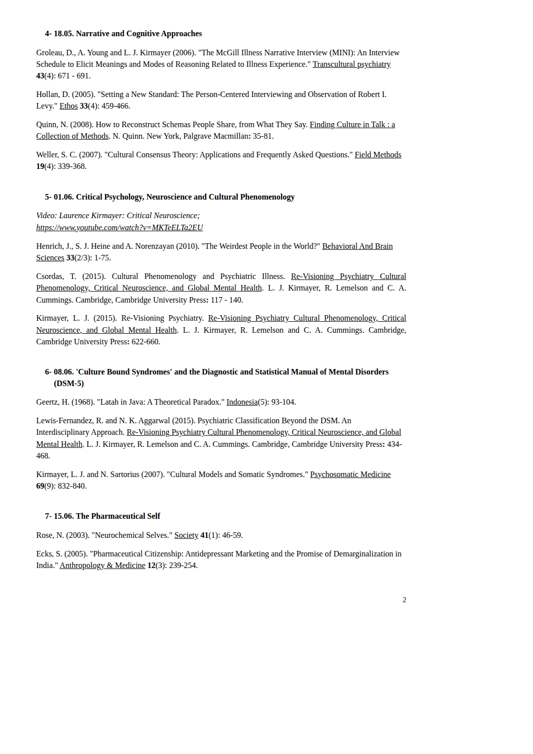4- 18.05. Narrative and Cognitive Approaches
Groleau, D., A. Young and L. J. Kirmayer (2006). "The McGill Illness Narrative Interview (MINI): An Interview Schedule to Elicit Meanings and Modes of Reasoning Related to Illness Experience." Transcultural psychiatry 43(4): 671 - 691.
Hollan, D. (2005). "Setting a New Standard: The Person-Centered Interviewing and Observation of Robert I. Levy." Ethos 33(4): 459-466.
Quinn, N. (2008). How to Reconstruct Schemas People Share, from What They Say. Finding Culture in Talk : a Collection of Methods. N. Quinn. New York, Palgrave Macmillan: 35-81.
Weller, S. C. (2007). "Cultural Consensus Theory: Applications and Frequently Asked Questions." Field Methods 19(4): 339-368.
5- 01.06. Critical Psychology, Neuroscience and Cultural Phenomenology
Video: Laurence Kirmayer: Critical Neuroscience;
https://www.youtube.com/watch?v=MKTeELTa2EU
Henrich, J., S. J. Heine and A. Norenzayan (2010). "The Weirdest People in the World?" Behavioral And Brain Sciences 33(2/3): 1-75.
Csordas, T. (2015). Cultural Phenomenology and Psychiatric Illness. Re-Visioning Psychiatry Cultural Phenomenology, Critical Neuroscience, and Global Mental Health. L. J. Kirmayer, R. Lemelson and C. A. Cummings. Cambridge, Cambridge University Press: 117 - 140.
Kirmayer, L. J. (2015). Re-Visioning Psychiatry. Re-Visioning Psychiatry Cultural Phenomenology, Critical Neuroscience, and Global Mental Health. L. J. Kirmayer, R. Lemelson and C. A. Cummings. Cambridge, Cambridge University Press: 622-660.
6- 08.06. 'Culture Bound Syndromes' and the Diagnostic and Statistical Manual of Mental Disorders (DSM-5)
Geertz, H. (1968). "Latah in Java: A Theoretical Paradox." Indonesia(5): 93-104.
Lewis-Fernandez, R. and N. K. Aggarwal (2015). Psychiatric Classification Beyond the DSM. An Interdisciplinary Approach. Re-Visioning Psychiatry Cultural Phenomenology, Critical Neuroscience, and Global Mental Health. L. J. Kirmayer, R. Lemelson and C. A. Cummings. Cambridge, Cambridge University Press: 434-468.
Kirmayer, L. J. and N. Sartorius (2007). "Cultural Models and Somatic Syndromes." Psychosomatic Medicine 69(9): 832-840.
7- 15.06. The Pharmaceutical Self
Rose, N. (2003). "Neurochemical Selves." Society 41(1): 46-59.
Ecks, S. (2005). "Pharmaceutical Citizenship: Antidepressant Marketing and the Promise of Demarginalization in India." Anthropology & Medicine 12(3): 239-254.
2